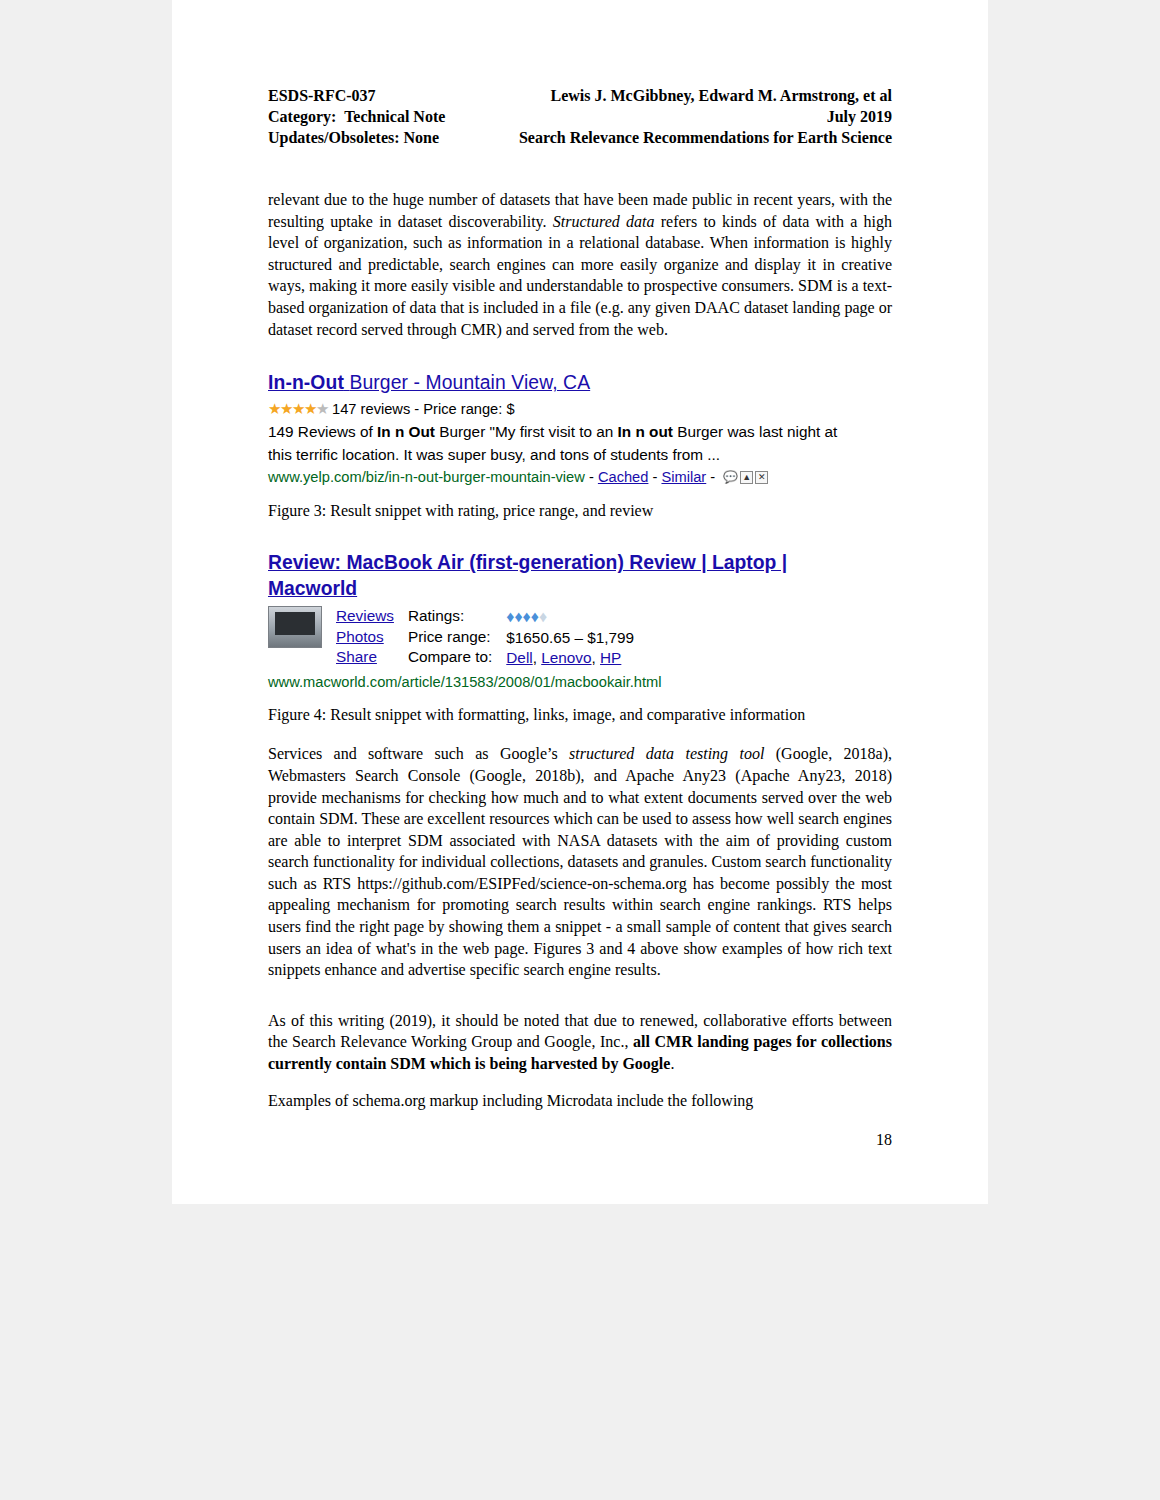| ESDS-RFC-037 | Lewis J. McGibbney, Edward M. Armstrong, et al |
| Category: Technical Note | July 2019 |
| Updates/Obsoletes: None | Search Relevance Recommendations for Earth Science |
relevant due to the huge number of datasets that have been made public in recent years, with the resulting uptake in dataset discoverability. Structured data refers to kinds of data with a high level of organization, such as information in a relational database. When information is highly structured and predictable, search engines can more easily organize and display it in creative ways, making it more easily visible and understandable to prospective consumers. SDM is a text-based organization of data that is included in a file (e.g. any given DAAC dataset landing page or dataset record served through CMR) and served from the web.
In-n-Out Burger - Mountain View, CA
★★★★★ 147 reviews - Price range: $
149 Reviews of In n Out Burger "My first visit to an In n out Burger was last night at this terrific location. It was super busy, and tons of students from ...
www.yelp.com/biz/in-n-out-burger-mountain-view - Cached - Similar - 💬▲✕
Figure 3: Result snippet with rating, price range, and review
Review: MacBook Air (first-generation) Review | Laptop | Macworld
Reviews Photos Share
Ratings:
Price range:
Compare to:
♦♦♦♦♦
$1650.65 – $1,799
Dell, Lenovo, HP
www.macworld.com/article/131583/2008/01/macbookair.html
Figure 4: Result snippet with formatting, links, image, and comparative information
Services and software such as Google’s structured data testing tool (Google, 2018a), Webmasters Search Console (Google, 2018b), and Apache Any23 (Apache Any23, 2018) provide mechanisms for checking how much and to what extent documents served over the web contain SDM. These are excellent resources which can be used to assess how well search engines are able to interpret SDM associated with NASA datasets with the aim of providing custom search functionality for individual collections, datasets and granules. Custom search functionality such as RTS https://github.com/ESIPFed/science-on-schema.org has become possibly the most appealing mechanism for promoting search results within search engine rankings. RTS helps users find the right page by showing them a snippet - a small sample of content that gives search users an idea of what's in the web page. Figures 3 and 4 above show examples of how rich text snippets enhance and advertise specific search engine results.
As of this writing (2019), it should be noted that due to renewed, collaborative efforts between the Search Relevance Working Group and Google, Inc., all CMR landing pages for collections currently contain SDM which is being harvested by Google.
Examples of schema.org markup including Microdata include the following
18